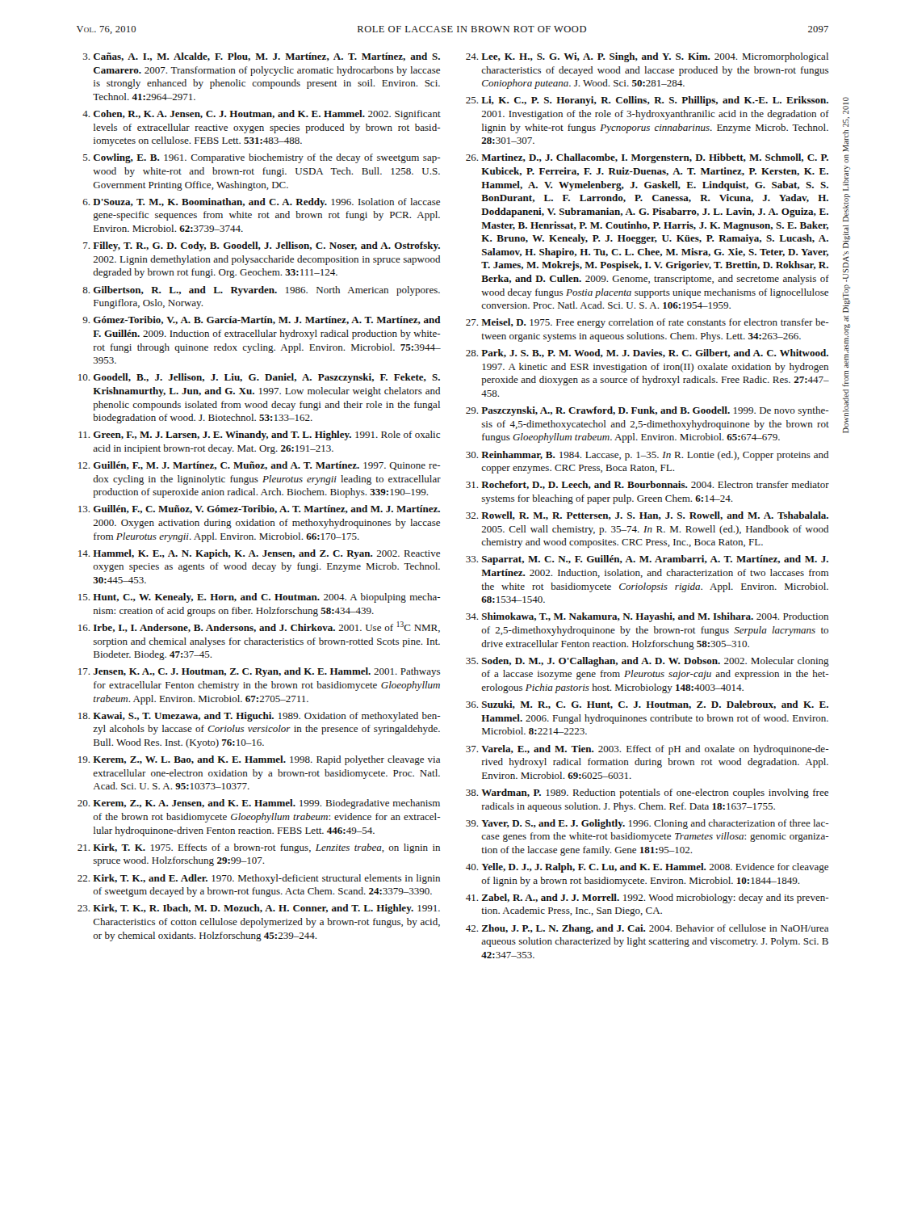Vol. 76, 2010
Role of Laccase in Brown Rot of Wood
2097
Downloaded from aem.asm.org at DigiTop -USDA's Digital Desktop Library on March 25, 2010
Cañas, A. I., M. Alcalde, F. Plou, M. J. Martínez, A. T. Martínez, and S. Camarero. 2007. Transformation of polycyclic aromatic hydrocarbons by laccase is strongly enhanced by phenolic compounds present in soil. Environ. Sci. Technol. 41: 2964–2971.
Cohen, R., K. A. Jensen, C. J. Houtman, and K. E. Hammel. 2002. Significant levels of extracellular reactive oxygen species produced by brown rot basidiomycetes on cellulose. FEBS Lett. 531: 483–488.
Cowling, E. B. 1961. Comparative biochemistry of the decay of sweetgum sapwood by white-rot and brown-rot fungi. USDA Tech. Bull. 1258. U.S. Government Printing Office, Washington, DC.
D'Souza, T. M., K. Boominathan, and C. A. Reddy. 1996. Isolation of laccase gene-specific sequences from white rot and brown rot fungi by PCR. Appl. Environ. Microbiol. 62: 3739–3744.
Filley, T. R., G. D. Cody, B. Goodell, J. Jellison, C. Noser, and A. Ostrofsky. 2002. Lignin demethylation and polysaccharide decomposition in spruce sapwood degraded by brown rot fungi. Org. Geochem. 33: 111–124.
Gilbertson, R. L., and L. Ryvarden. 1986. North American polypores. Fungiflora, Oslo, Norway.
Gómez-Toribio, V., A. B. García-Martín, M. J. Martínez, A. T. Martínez, and F. Guillén. 2009. Induction of extracellular hydroxyl radical production by white-rot fungi through quinone redox cycling. Appl. Environ. Microbiol. 75: 3944–3953.
Goodell, B., J. Jellison, J. Liu, G. Daniel, A. Paszczynski, F. Fekete, S. Krishnamurthy, L. Jun, and G. Xu. 1997. Low molecular weight chelators and phenolic compounds isolated from wood decay fungi and their role in the fungal biodegradation of wood. J. Biotechnol. 53: 133–162.
Green, F., M. J. Larsen, J. E. Winandy, and T. L. Highley. 1991. Role of oxalic acid in incipient brown-rot decay. Mat. Org. 26: 191–213.
Guillén, F., M. J. Martínez, C. Muñoz, and A. T. Martínez. 1997. Quinone redox cycling in the ligninolytic fungus Pleurotus eryngii leading to extracellular production of superoxide anion radical. Arch. Biochem. Biophys. 339: 190–199.
Guillén, F., C. Muñoz, V. Gómez-Toribio, A. T. Martínez, and M. J. Martínez. 2000. Oxygen activation during oxidation of methoxyhydroquinones by laccase from Pleurotus eryngii. Appl. Environ. Microbiol. 66: 170–175.
Hammel, K. E., A. N. Kapich, K. A. Jensen, and Z. C. Ryan. 2002. Reactive oxygen species as agents of wood decay by fungi. Enzyme Microb. Technol. 30: 445–453.
Hunt, C., W. Kenealy, E. Horn, and C. Houtman. 2004. A biopulping mechanism: creation of acid groups on fiber. Holzforschung 58: 434–439.
Irbe, I., I. Andersone, B. Andersons, and J. Chirkova. 2001. Use of 13C NMR, sorption and chemical analyses for characteristics of brown-rotted Scots pine. Int. Biodeter. Biodeg. 47: 37–45.
Jensen, K. A., C. J. Houtman, Z. C. Ryan, and K. E. Hammel. 2001. Pathways for extracellular Fenton chemistry in the brown rot basidiomycete Gloeophyllum trabeum. Appl. Environ. Microbiol. 67: 2705–2711.
Kawai, S., T. Umezawa, and T. Higuchi. 1989. Oxidation of methoxylated benzyl alcohols by laccase of Coriolus versicolor in the presence of syringaldehyde. Bull. Wood Res. Inst. (Kyoto) 76: 10–16.
Kerem, Z., W. L. Bao, and K. E. Hammel. 1998. Rapid polyether cleavage via extracellular one-electron oxidation by a brown-rot basidiomycete. Proc. Natl. Acad. Sci. U. S. A. 95: 10373–10377.
Kerem, Z., K. A. Jensen, and K. E. Hammel. 1999. Biodegradative mechanism of the brown rot basidiomycete Gloeophyllum trabeum: evidence for an extracellular hydroquinone-driven Fenton reaction. FEBS Lett. 446: 49–54.
Kirk, T. K. 1975. Effects of a brown-rot fungus, Lenzites trabea, on lignin in spruce wood. Holzforschung 29: 99–107.
Kirk, T. K., and E. Adler. 1970. Methoxyl-deficient structural elements in lignin of sweetgum decayed by a brown-rot fungus. Acta Chem. Scand. 24: 3379–3390.
Kirk, T. K., R. Ibach, M. D. Mozuch, A. H. Conner, and T. L. Highley. 1991. Characteristics of cotton cellulose depolymerized by a brown-rot fungus, by acid, or by chemical oxidants. Holzforschung 45: 239–244.
Lee, K. H., S. G. Wi, A. P. Singh, and Y. S. Kim. 2004. Micromorphological characteristics of decayed wood and laccase produced by the brown-rot fungus Coniophora puteana. J. Wood. Sci. 50: 281–284.
Li, K. C., P. S. Horanyi, R. Collins, R. S. Phillips, and K.-E. L. Eriksson. 2001. Investigation of the role of 3-hydroxyanthranilic acid in the degradation of lignin by white-rot fungus Pycnoporus cinnabarinus. Enzyme Microb. Technol. 28: 301–307.
Martinez, D., J. Challacombe, I. Morgenstern, D. Hibbett, M. Schmoll, C. P. Kubicek, P. Ferreira, F. J. Ruiz-Duenas, A. T. Martinez, P. Kersten, K. E. Hammel, A. V. Wymelenberg, J. Gaskell, E. Lindquist, G. Sabat, S. S. BonDurant, L. F. Larrondo, P. Canessa, R. Vicuna, J. Yadav, H. Doddapaneni, V. Subramanian, A. G. Pisabarro, J. L. Lavin, J. A. Oguiza, E. Master, B. Henrissat, P. M. Coutinho, P. Harris, J. K. Magnuson, S. E. Baker, K. Bruno, W. Kenealy, P. J. Hoegger, U. Kües, P. Ramaiya, S. Lucash, A. Salamov, H. Shapiro, H. Tu, C. L. Chee, M. Misra, G. Xie, S. Teter, D. Yaver, T. James, M. Mokrejs, M. Pospisek, I. V. Grigoriev, T. Brettin, D. Rokhsar, R. Berka, and D. Cullen. 2009. Genome, transcriptome, and secretome analysis of wood decay fungus Postia placenta supports unique mechanisms of lignocellulose conversion. Proc. Natl. Acad. Sci. U. S. A. 106: 1954–1959.
Meisel, D. 1975. Free energy correlation of rate constants for electron transfer between organic systems in aqueous solutions. Chem. Phys. Lett. 34: 263–266.
Park, J. S. B., P. M. Wood, M. J. Davies, R. C. Gilbert, and A. C. Whitwood. 1997. A kinetic and ESR investigation of iron(II) oxalate oxidation by hydrogen peroxide and dioxygen as a source of hydroxyl radicals. Free Radic. Res. 27: 447–458.
Paszczynski, A., R. Crawford, D. Funk, and B. Goodell. 1999. De novo synthesis of 4,5-dimethoxycatechol and 2,5-dimethoxyhydroquinone by the brown rot fungus Gloeophyllum trabeum. Appl. Environ. Microbiol. 65: 674–679.
Reinhammar, B. 1984. Laccase, p. 1–35. In R. Lontie (ed.), Copper proteins and copper enzymes. CRC Press, Boca Raton, FL.
Rochefort, D., D. Leech, and R. Bourbonnais. 2004. Electron transfer mediator systems for bleaching of paper pulp. Green Chem. 6: 14–24.
Rowell, R. M., R. Pettersen, J. S. Han, J. S. Rowell, and M. A. Tshabalala. 2005. Cell wall chemistry, p. 35–74. In R. M. Rowell (ed.), Handbook of wood chemistry and wood composites. CRC Press, Inc., Boca Raton, FL.
Saparrat, M. C. N., F. Guillén, A. M. Arambarri, A. T. Martínez, and M. J. Martínez. 2002. Induction, isolation, and characterization of two laccases from the white rot basidiomycete Coriolopsis rigida. Appl. Environ. Microbiol. 68: 1534–1540.
Shimokawa, T., M. Nakamura, N. Hayashi, and M. Ishihara. 2004. Production of 2,5-dimethoxyhydroquinone by the brown-rot fungus Serpula lacrymans to drive extracellular Fenton reaction. Holzforschung 58: 305–310.
Soden, D. M., J. O'Callaghan, and A. D. W. Dobson. 2002. Molecular cloning of a laccase isozyme gene from Pleurotus sajor-caju and expression in the heterologous Pichia pastoris host. Microbiology 148: 4003–4014.
Suzuki, M. R., C. G. Hunt, C. J. Houtman, Z. D. Dalebroux, and K. E. Hammel. 2006. Fungal hydroquinones contribute to brown rot of wood. Environ. Microbiol. 8: 2214–2223.
Varela, E., and M. Tien. 2003. Effect of pH and oxalate on hydroquinone-derived hydroxyl radical formation during brown rot wood degradation. Appl. Environ. Microbiol. 69: 6025–6031.
Wardman, P. 1989. Reduction potentials of one-electron couples involving free radicals in aqueous solution. J. Phys. Chem. Ref. Data 18: 1637–1755.
Yaver, D. S., and E. J. Golightly. 1996. Cloning and characterization of three laccase genes from the white-rot basidiomycete Trametes villosa: genomic organization of the laccase gene family. Gene 181: 95–102.
Yelle, D. J., J. Ralph, F. C. Lu, and K. E. Hammel. 2008. Evidence for cleavage of lignin by a brown rot basidiomycete. Environ. Microbiol. 10: 1844–1849.
Zabel, R. A., and J. J. Morrell. 1992. Wood microbiology: decay and its prevention. Academic Press, Inc., San Diego, CA.
Zhou, J. P., L. N. Zhang, and J. Cai. 2004. Behavior of cellulose in NaOH/urea aqueous solution characterized by light scattering and viscometry. J. Polym. Sci. B 42: 347–353.